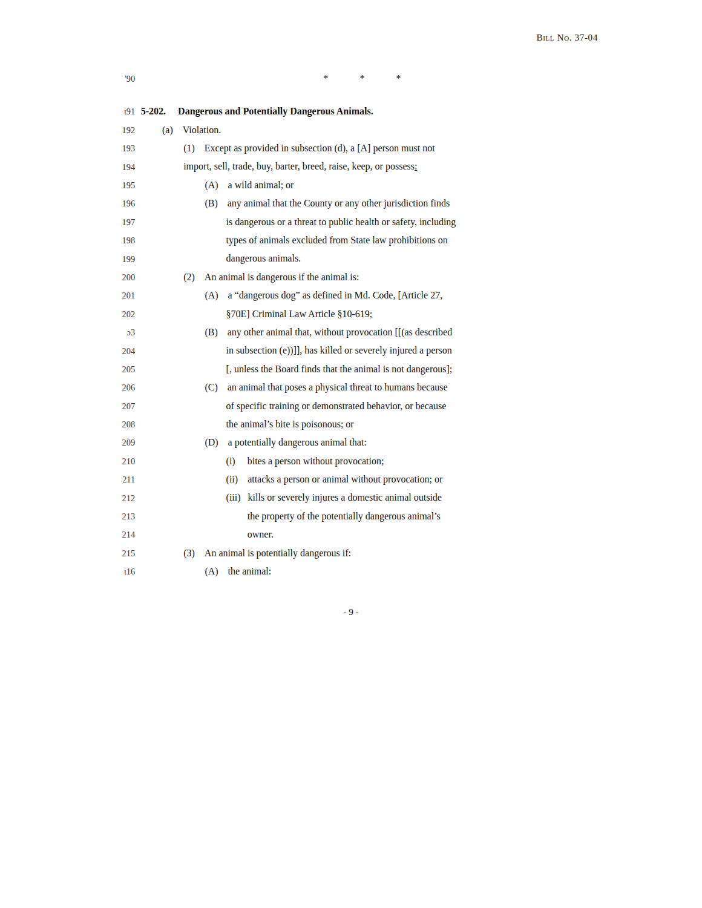Bill No. 37-04
'90
* * *
ι91 5-202.
Dangerous and Potentially Dangerous Animals.
192 (a) Violation.
193 (1) Except as provided in subsection (d), a [A] person must not
194 import, sell, trade, buy, barter, breed, raise, keep, or possess:
195 (A) a wild animal; or
196 (B) any animal that the County or any other jurisdiction finds
197 is dangerous or a threat to public health or safety, including
198 types of animals excluded from State law prohibitions on
199 dangerous animals.
200 (2) An animal is dangerous if the animal is:
201 (A) a “dangerous dog” as defined in Md. Code, [Article 27,
202 §70E] Criminal Law Article §10-619;
ɔ3 (B) any other animal that, without provocation [[(as described
204 in subsection (e))]], has killed or severely injured a person
205 [, unless the Board finds that the animal is not dangerous];
206 (C) an animal that poses a physical threat to humans because
207 of specific training or demonstrated behavior, or because
208 the animal’s bite is poisonous; or
209 (D) a potentially dangerous animal that:
210 (i) bites a person without provocation;
211 (ii) attacks a person or animal without provocation; or
212 (iii) kills or severely injures a domestic animal outside
213 the property of the potentially dangerous animal’s
214 owner.
215 (3) An animal is potentially dangerous if:
ι16 (A) the animal:
- 9 -